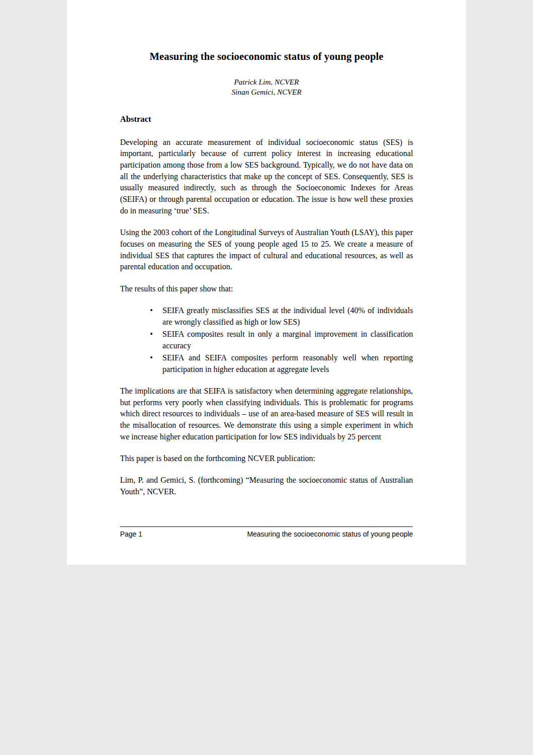Measuring the socioeconomic status of young people
Patrick Lim, NCVER
Sinan Gemici, NCVER
Abstract
Developing an accurate measurement of individual socioeconomic status (SES) is important, particularly because of current policy interest in increasing educational participation among those from a low SES background. Typically, we do not have data on all the underlying characteristics that make up the concept of SES. Consequently, SES is usually measured indirectly, such as through the Socioeconomic Indexes for Areas (SEIFA) or through parental occupation or education. The issue is how well these proxies do in measuring ‘true’ SES.
Using the 2003 cohort of the Longitudinal Surveys of Australian Youth (LSAY), this paper focuses on measuring the SES of young people aged 15 to 25. We create a measure of individual SES that captures the impact of cultural and educational resources, as well as parental education and occupation.
The results of this paper show that:
SEIFA greatly misclassifies SES at the individual level (40% of individuals are wrongly classified as high or low SES)
SEIFA composites result in only a marginal improvement in classification accuracy
SEIFA and SEIFA composites perform reasonably well when reporting participation in higher education at aggregate levels
The implications are that SEIFA is satisfactory when determining aggregate relationships, but performs very poorly when classifying individuals. This is problematic for programs which direct resources to individuals – use of an area-based measure of SES will result in the misallocation of resources. We demonstrate this using a simple experiment in which we increase higher education participation for low SES individuals by 25 percent
This paper is based on the forthcoming NCVER publication:
Lim, P. and Gemici, S. (forthcoming) “Measuring the socioeconomic status of Australian Youth”, NCVER.
Page 1
Measuring the socioeconomic status of young people